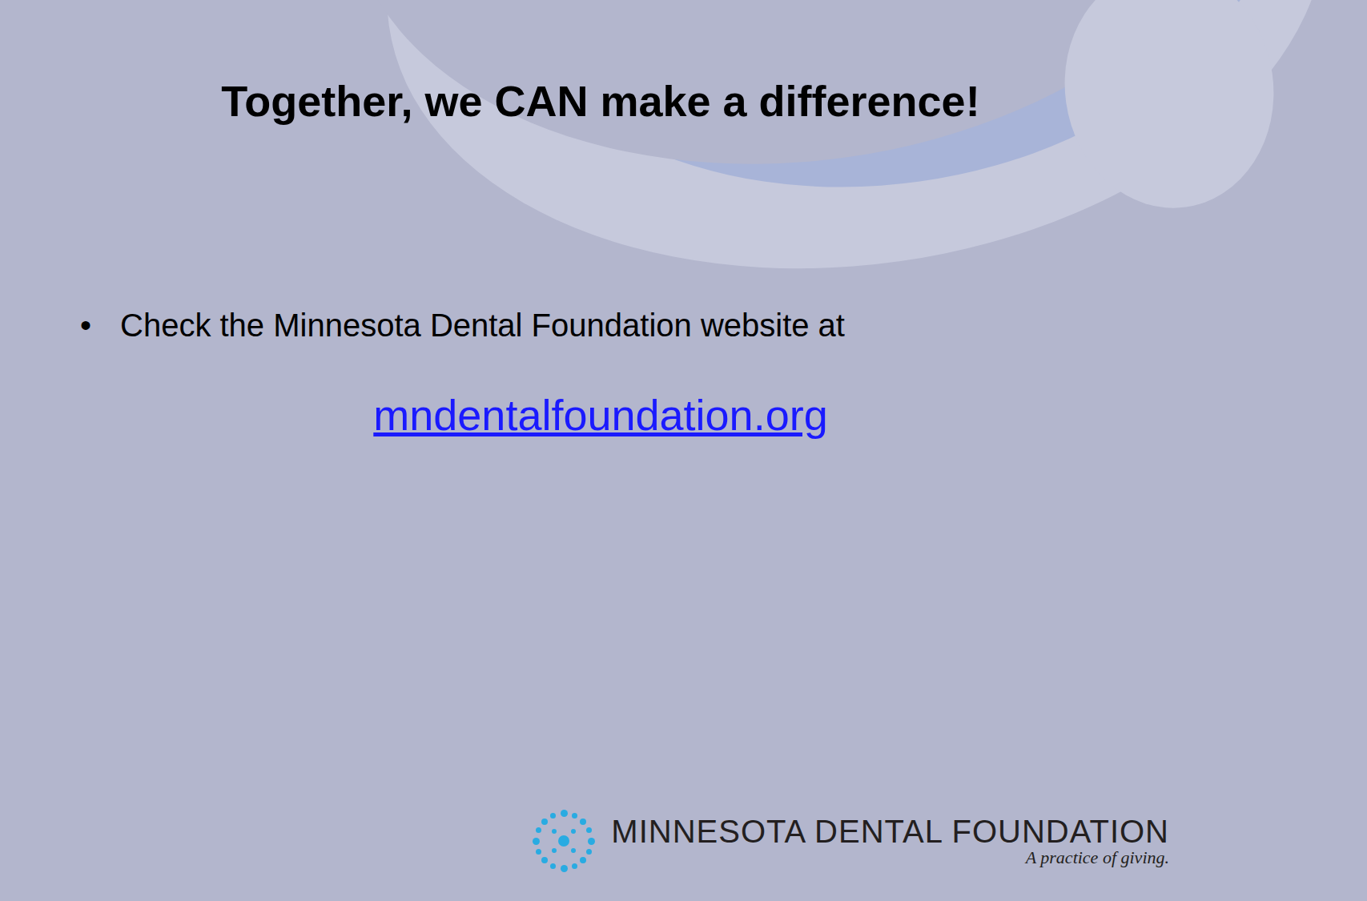Together, we CAN make a difference!
Check the Minnesota Dental Foundation website at
mndentalfoundation.org
MINNESOTA DENTAL FOUNDATION
A practice of giving.